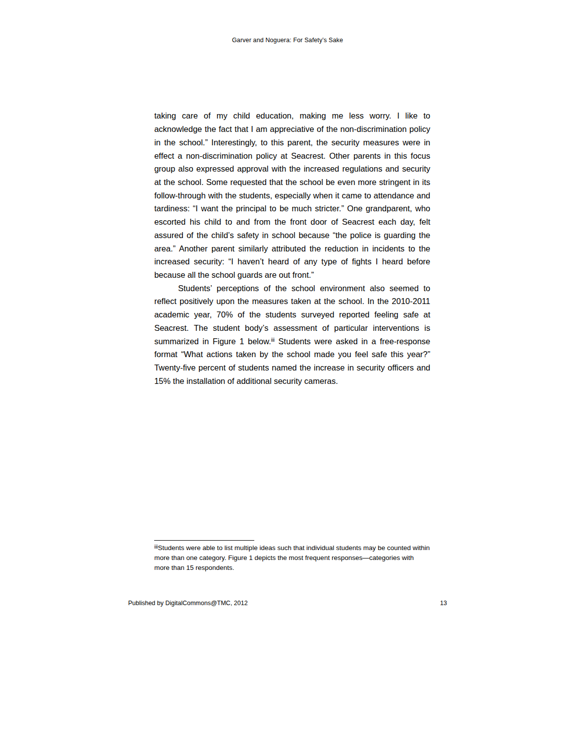Garver and Noguera: For Safety’s Sake
taking care of my child education, making me less worry. I like to acknowledge the fact that I am appreciative of the non-discrimination policy in the school.” Interestingly, to this parent, the security measures were in effect a non-discrimination policy at Seacrest. Other parents in this focus group also expressed approval with the increased regulations and security at the school. Some requested that the school be even more stringent in its follow-through with the students, especially when it came to attendance and tardiness: “I want the principal to be much stricter.” One grandparent, who escorted his child to and from the front door of Seacrest each day, felt assured of the child’s safety in school because “the police is guarding the area.” Another parent similarly attributed the reduction in incidents to the increased security: “I haven’t heard of any type of fights I heard before because all the school guards are out front.”
Students’ perceptions of the school environment also seemed to reflect positively upon the measures taken at the school. In the 2010-2011 academic year, 70% of the students surveyed reported feeling safe at Seacrest. The student body’s assessment of particular interventions is summarized in Figure 1 below.iii Students were asked in a free-response format “What actions taken by the school made you feel safe this year?” Twenty-five percent of students named the increase in security officers and 15% the installation of additional security cameras.
iiiStudents were able to list multiple ideas such that individual students may be counted within more than one category. Figure 1 depicts the most frequent responses—categories with more than 15 respondents.
Published by DigitalCommons@TMC, 2012
13